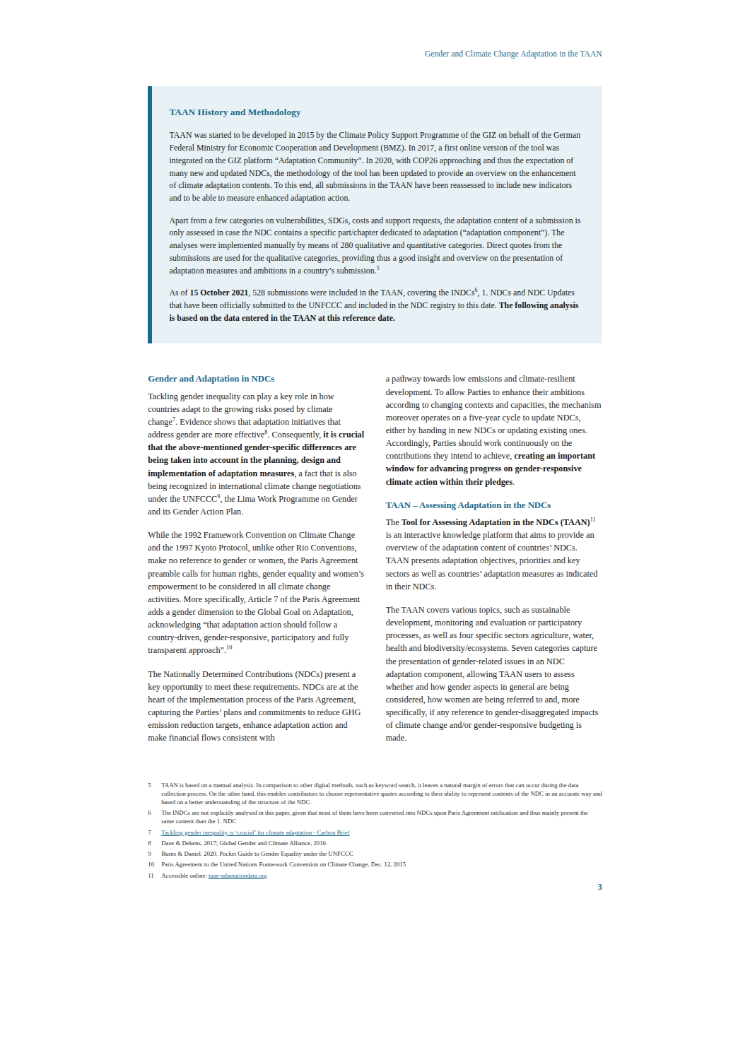Gender and Climate Change Adaptation in the TAAN
TAAN History and Methodology
TAAN was started to be developed in 2015 by the Climate Policy Support Programme of the GIZ on behalf of the German Federal Ministry for Economic Cooperation and Development (BMZ). In 2017, a first online version of the tool was integrated on the GIZ platform “Adaptation Community”. In 2020, with COP26 approaching and thus the expectation of many new and updated NDCs, the methodology of the tool has been updated to provide an overview on the enhancement of climate adaptation contents. To this end, all submissions in the TAAN have been reassessed to include new indicators and to be able to measure enhanced adaptation action.
Apart from a few categories on vulnerabilities, SDGs, costs and support requests, the adaptation content of a submission is only assessed in case the NDC contains a specific part/chapter dedicated to adaptation (“adaptation component”). The analyses were implemented manually by means of 280 qualitative and quantitative categories. Direct quotes from the submissions are used for the qualitative categories, providing thus a good insight and overview on the presentation of adaptation measures and ambitions in a country’s submission.5
As of 15 October 2021, 528 submissions were included in the TAAN, covering the INDCs6, 1. NDCs and NDC Updates that have been officially submitted to the UNFCCC and included in the NDC registry to this date. The following analysis is based on the data entered in the TAAN at this reference date.
Gender and Adaptation in NDCs
Tackling gender inequality can play a key role in how countries adapt to the growing risks posed by climate change7. Evidence shows that adaptation initiatives that address gender are more effective8. Consequently, it is crucial that the above-mentioned gender-specific differences are being taken into account in the planning, design and implementation of adaptation measures, a fact that is also being recognized in international climate change negotiations under the UNFCCC9, the Lima Work Programme on Gender and its Gender Action Plan.
While the 1992 Framework Convention on Climate Change and the 1997 Kyoto Protocol, unlike other Rio Conventions, make no reference to gender or women, the Paris Agreement preamble calls for human rights, gender equality and women’s empowerment to be considered in all climate change activities. More specifically, Article 7 of the Paris Agreement adds a gender dimension to the Global Goal on Adaptation, acknowledging “that adaptation action should follow a country-driven, gender-responsive, participatory and fully transparent approach”.10
The Nationally Determined Contributions (NDCs) present a key opportunity to meet these requirements. NDCs are at the heart of the implementation process of the Paris Agreement, capturing the Parties’ plans and commitments to reduce GHG emission reduction targets, enhance adaptation action and make financial flows consistent with
a pathway towards low emissions and climate-resilient development. To allow Parties to enhance their ambitions according to changing contexts and capacities, the mechanism moreover operates on a five-year cycle to update NDCs, either by handing in new NDCs or updating existing ones. Accordingly, Parties should work continuously on the contributions they intend to achieve, creating an important window for advancing progress on gender-responsive climate action within their pledges.
TAAN – Assessing Adaptation in the NDCs
The Tool for Assessing Adaptation in the NDCs (TAAN)11 is an interactive knowledge platform that aims to provide an overview of the adaptation content of countries’ NDCs. TAAN presents adaptation objectives, priorities and key sectors as well as countries’ adaptation measures as indicated in their NDCs.
The TAAN covers various topics, such as sustainable development, monitoring and evaluation or participatory processes, as well as four specific sectors agriculture, water, health and biodiversity/ecosystems. Seven categories capture the presentation of gender-related issues in an NDC adaptation component, allowing TAAN users to assess whether and how gender aspects in general are being considered, how women are being referred to and, more specifically, if any reference to gender-disaggregated impacts of climate change and/or gender-responsive budgeting is made.
| 5 | TAAN is based on a manual analysis. In comparison to other digital methods, such as keyword search, it leaves a natural margin of errors that can occur during the data collection process. On the other hand, this enables contributors to choose representative quotes according to their ability to represent contents of the NDC in an accurate way and based on a better understanding of the structure of the NDC. |
| 6 | The INDCs are not explicitly analysed in this paper, given that most of them have been converted into NDCs upon Paris Agreement ratification and thus mainly present the same content than the 1. NDC |
| 7 | Tackling gender inequality is ‘crucial’ for climate adaptation - Carbon Brief |
| 8 | Daze & Dekens, 2017; Global Gender and Climate Alliance, 2016 |
| 9 | Burns & Daniel. 2020. Pocket Guide to Gender Equality under the UNFCCC |
| 10 | Paris Agreement to the United Nations Framework Convention on Climate Change, Dec. 12, 2015 |
| 11 | Accessible online: taan-adaptationdata.org |
3